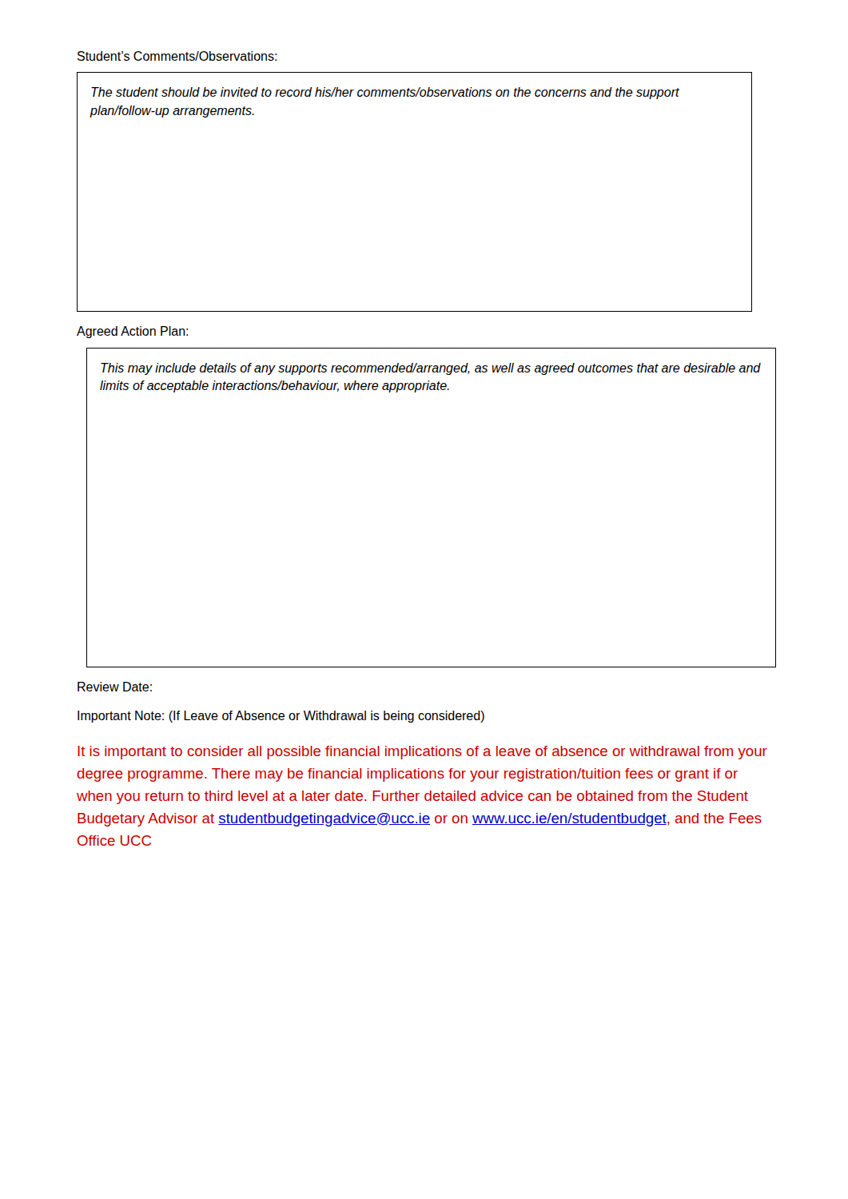Student’s Comments/Observations:
The student should be invited to record his/her comments/observations on the concerns and the support plan/follow-up arrangements.
Agreed Action Plan:
This may include details of any supports recommended/arranged, as well as agreed outcomes that are desirable and limits of acceptable interactions/behaviour, where appropriate.
Review Date:
Important Note: (If Leave of Absence or Withdrawal is being considered)
It is important to consider all possible financial implications of a leave of absence or withdrawal from your degree programme. There may be financial implications for your registration/tuition fees or grant if or when you return to third level at a later date. Further detailed advice can be obtained from the Student Budgetary Advisor at studentbudgetingadvice@ucc.ie or on www.ucc.ie/en/studentbudget, and the Fees Office UCC